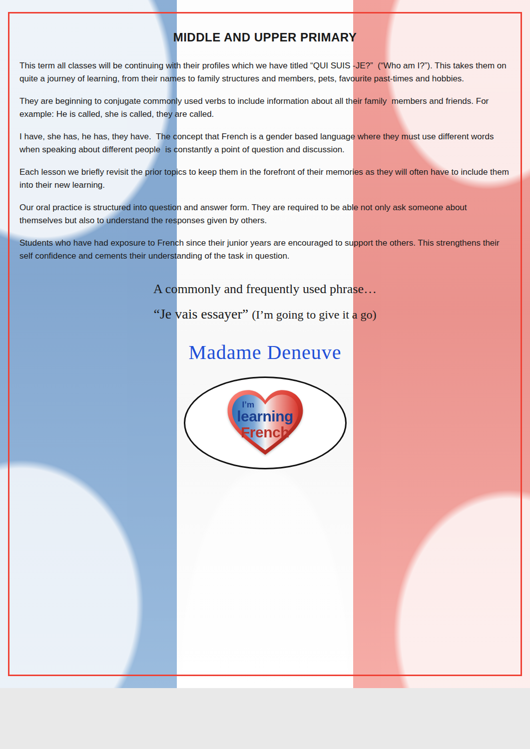MIDDLE AND UPPER PRIMARY
This term all classes will be continuing with their profiles which we have titled “QUI SUIS -JE?” (“Who am I?”). This takes them on quite a journey of learning, from their names to family structures and members, pets, favourite past-times and hobbies.
They are beginning to conjugate commonly used verbs to include information about all their family members and friends. For example: He is called, she is called, they are called.
I have, she has, he has, they have. The concept that French is a gender based language where they must use different words when speaking about different people is constantly a point of question and discussion.
Each lesson we briefly revisit the prior topics to keep them in the forefront of their memories as they will often have to include them into their new learning.
Our oral practice is structured into question and answer form. They are required to be able not only ask someone about themselves but also to understand the responses given by others.
Students who have had exposure to French since their junior years are encouraged to support the others. This strengthens their self confidence and cements their understanding of the task in question.
A commonly and frequently used phrase…
“Je vais essayer” (I’m going to give it a go)
Madame Deneuve
I’m learning French